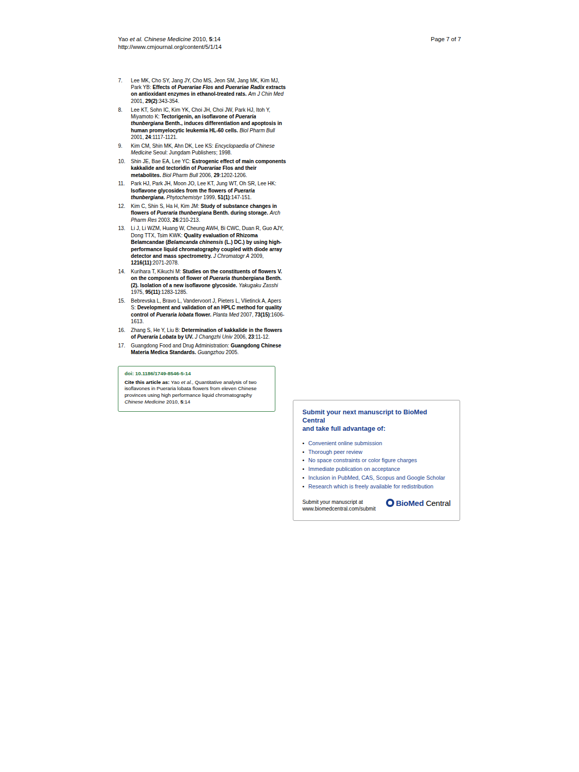Yao et al. Chinese Medicine 2010, 5:14
http://www.cmjournal.org/content/5/1/14
Page 7 of 7
7. Lee MK, Cho SY, Jang JY, Cho MS, Jeon SM, Jang MK, Kim MJ, Park YB: Effects of Puerariae Flos and Puerariae Radix extracts on antioxidant enzymes in ethanol-treated rats. Am J Chin Med 2001, 29(2):343-354.
8. Lee KT, Sohn IC, Kim YK, Choi JH, Choi JW, Park HJ, Itoh Y, Miyamoto K: Tectorigenin, an isoflavone of Pueraria thunbergiana Benth., induces differentiation and apoptosis in human promyelocytic leukemia HL-60 cells. Biol Pharm Bull 2001, 24:1117-1121.
9. Kim CM, Shin MK, Ahn DK, Lee KS: Encyclopaedia of Chinese Medicine Seoul: Jungdam Publishers; 1998.
10. Shin JE, Bae EA, Lee YC: Estrogenic effect of main components kakkalide and tectoridin of Puerariae Flos and their metabolites. Biol Pharm Bull 2006, 29:1202-1206.
11. Park HJ, Park JH, Moon JO, Lee KT, Jung WT, Oh SR, Lee HK: Isoflavone glycosides from the flowers of Pueraria thunbergiana. Phytochemistyr 1999, 51(1):147-151.
12. Kim C, Shin S, Ha H, Kim JM: Study of substance changes in flowers of Pueraria thunbergiana Benth. during storage. Arch Pharm Res 2003, 26:210-213.
13. Li J, Li WZM, Huang W, Cheung AWH, Bi CWC, Duan R, Guo AJY, Dong TTX, Tsim KWK: Quality evaluation of Rhizoma Belamcandae (Belamcanda chinensis (L.) DC.) by using high-performance liquid chromatography coupled with diode array detector and mass spectrometry. J Chromatogr A 2009, 1216(11):2071-2078.
14. Kurihara T, Kikuchi M: Studies on the constituents of flowers V. on the components of flower of Pueraria thunbergiana Benth. (2). Isolation of a new isoflavone glycoside. Yakugaku Zasshi 1975, 95(11):1283-1285.
15. Bebrevska L, Bravo L, Vandervoort J, Pieters L, Vlietinck A, Apers S: Development and validation of an HPLC method for quality control of Pueraria lobata flower. Planta Med 2007, 73(15):1606-1613.
16. Zhang S, He Y, Liu B: Determination of kakkalide in the flowers of Pueraria Lobata by UV. J Changzhi Univ 2006, 23:11-12.
17. Guangdong Food and Drug Administration: Guangdong Chinese Materia Medica Standards. Guangzhou 2005.
doi: 10.1186/1749-8546-5-14
Cite this article as: Yao et al., Quantitative analysis of two isoflavones in Pueraria lobata flowers from eleven Chinese provinces using high performance liquid chromatography Chinese Medicine 2010, 5:14
Submit your next manuscript to BioMed Central
and take full advantage of:
Convenient online submission
Thorough peer review
No space constraints or color figure charges
Immediate publication on acceptance
Inclusion in PubMed, CAS, Scopus and Google Scholar
Research which is freely available for redistribution
Submit your manuscript at
www.biomedcentral.com/submit
Bio Med Central